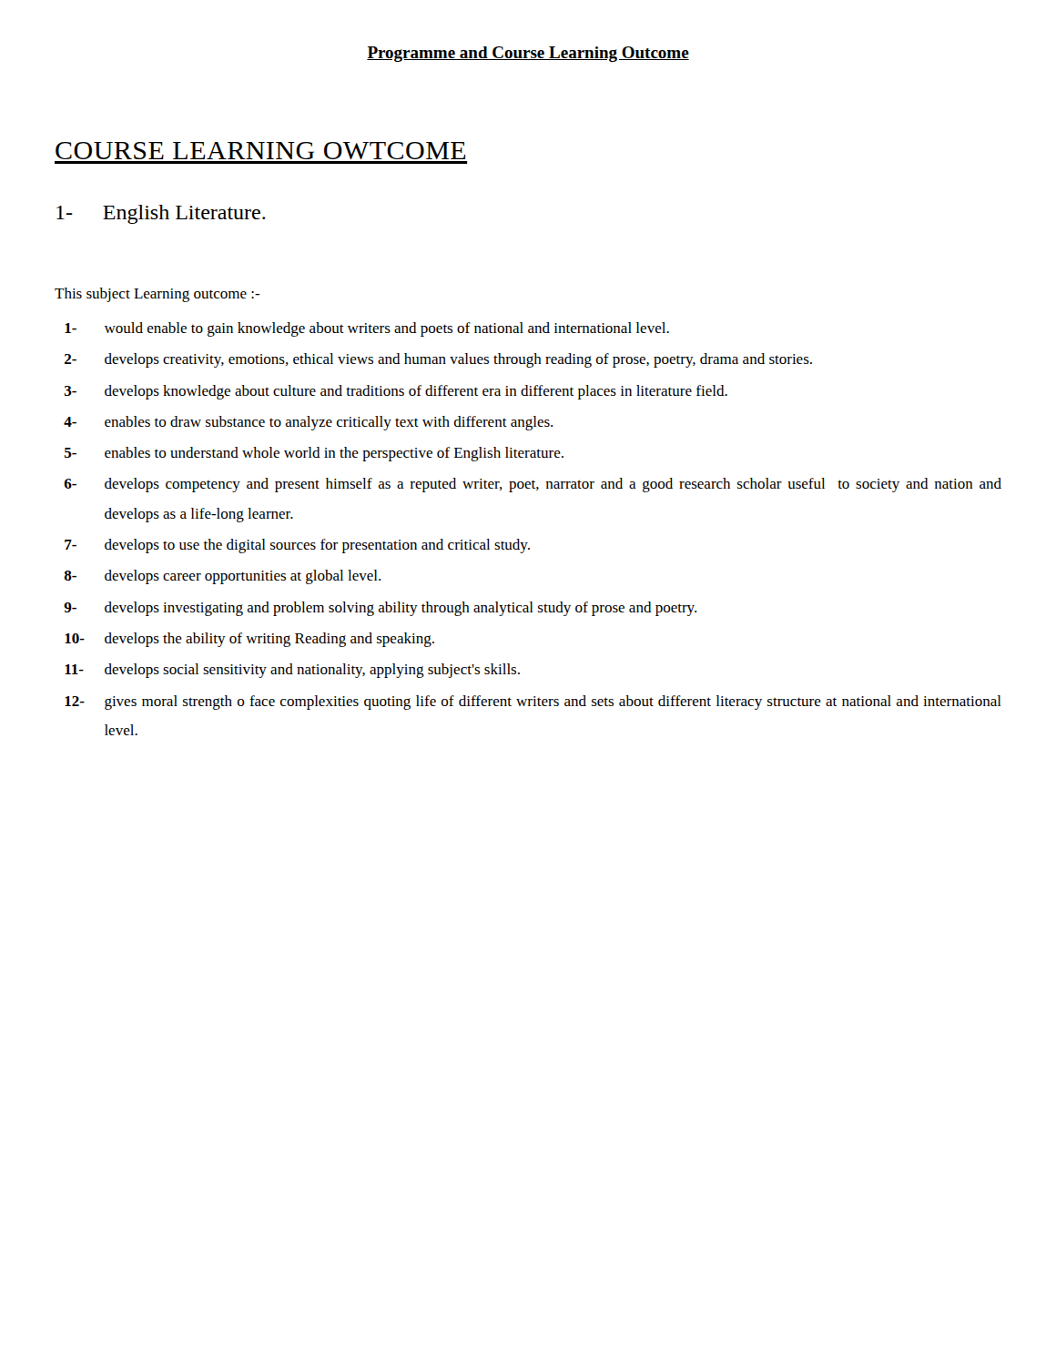Programme and Course Learning Outcome
COURSE LEARNING OWTCOME
1-English Literature.
This subject Learning outcome :-
would enable to gain knowledge about writers and poets of national and international level.
develops creativity, emotions, ethical views and human values through reading of prose, poetry, drama and stories.
develops knowledge about culture and traditions of different era in different places in literature field.
enables to draw substance to analyze critically text with different angles.
enables to understand whole world in the perspective of English literature.
develops competency and present himself as a reputed writer, poet, narrator and a good research scholar useful to society and nation and develops as a life-long learner.
develops to use the digital sources for presentation and critical study.
develops career opportunities at global level.
develops investigating and problem solving ability through analytical study of prose and poetry.
develops the ability of writing Reading and speaking.
develops social sensitivity and nationality, applying subject's skills.
gives moral strength o face complexities quoting life of different writers and sets about different literacy structure at national and international level.